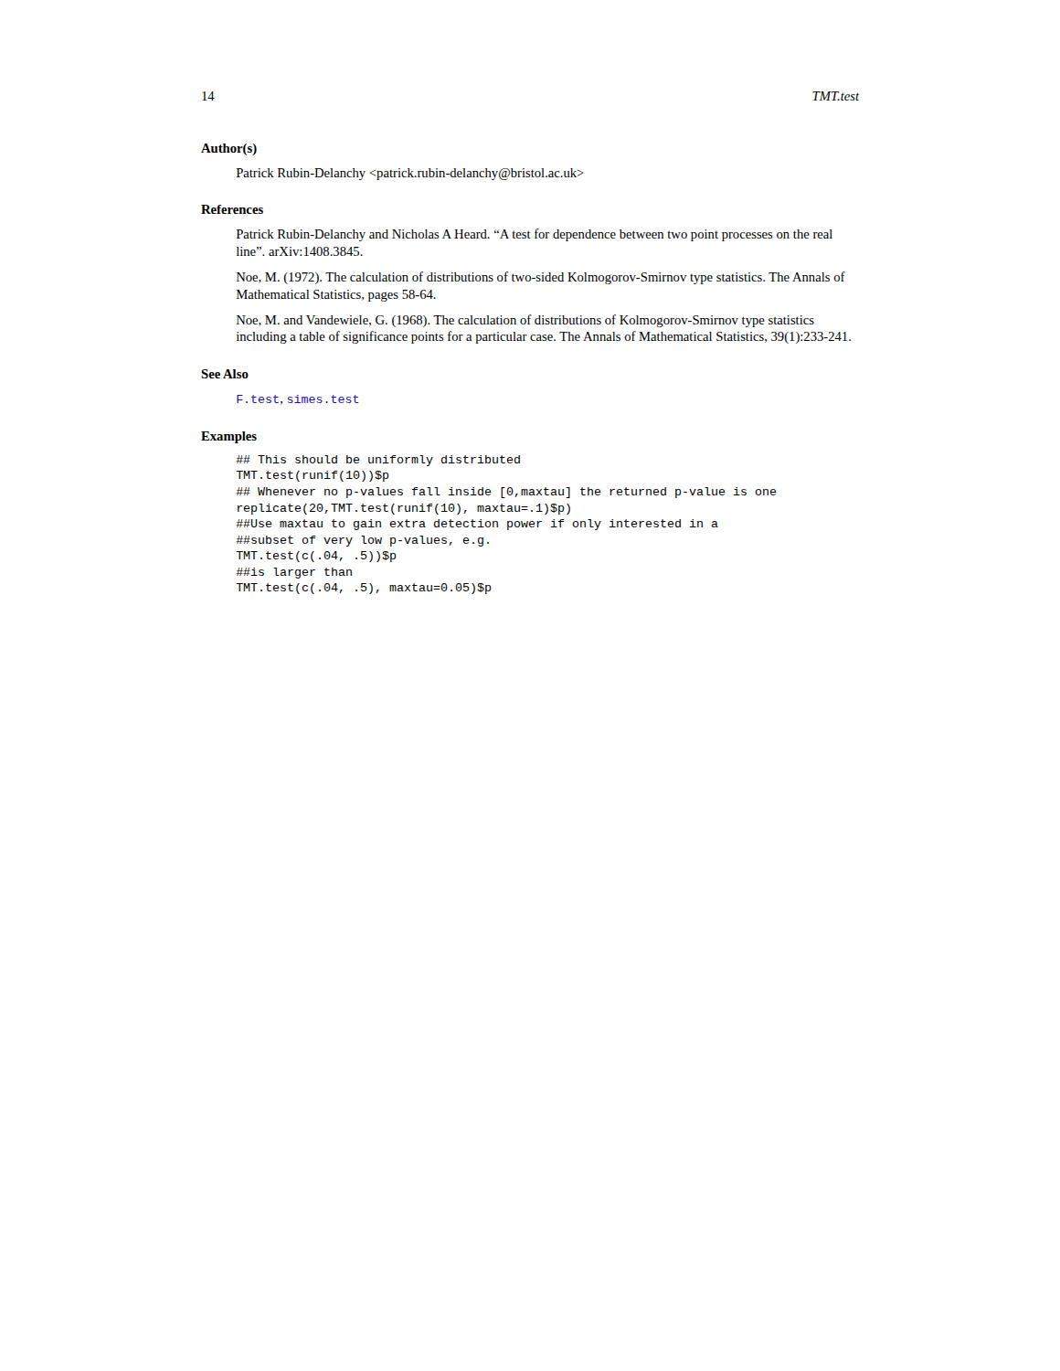14 TMT.test
Author(s)
Patrick Rubin-Delanchy <patrick.rubin-delanchy@bristol.ac.uk>
References
Patrick Rubin-Delanchy and Nicholas A Heard. “A test for dependence between two point processes on the real line”. arXiv:1408.3845.
Noe, M. (1972). The calculation of distributions of two-sided Kolmogorov-Smirnov type statistics. The Annals of Mathematical Statistics, pages 58-64.
Noe, M. and Vandewiele, G. (1968). The calculation of distributions of Kolmogorov-Smirnov type statistics including a table of significance points for a particular case. The Annals of Mathematical Statistics, 39(1):233-241.
See Also
F.test, simes.test
Examples
## This should be uniformly distributed
TMT.test(runif(10))$p
## Whenever no p-values fall inside [0,maxtau] the returned p-value is one
replicate(20,TMT.test(runif(10), maxtau=.1)$p)
##Use maxtau to gain extra detection power if only interested in a
##subset of very low p-values, e.g.
TMT.test(c(.04, .5))$p
##is larger than
TMT.test(c(.04, .5), maxtau=0.05)$p